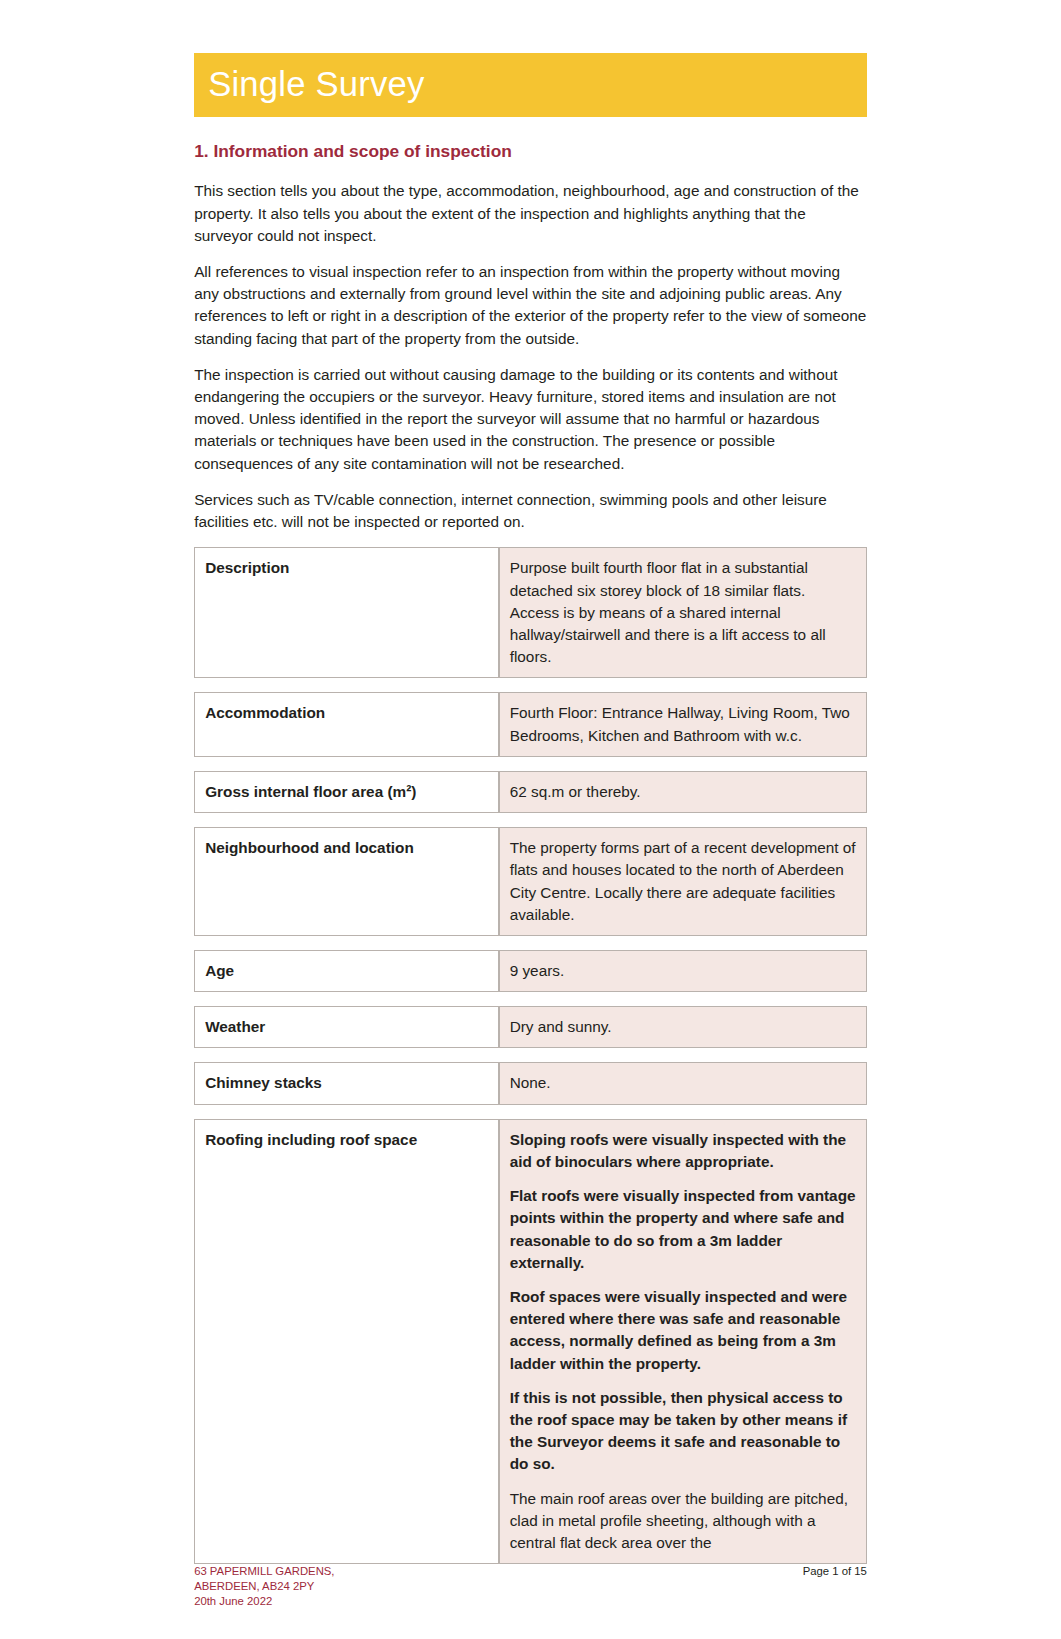Single Survey
1. Information and scope of inspection
This section tells you about the type, accommodation, neighbourhood, age and construction of the property. It also tells you about the extent of the inspection and highlights anything that the surveyor could not inspect.
All references to visual inspection refer to an inspection from within the property without moving any obstructions and externally from ground level within the site and adjoining public areas. Any references to left or right in a description of the exterior of the property refer to the view of someone standing facing that part of the property from the outside.
The inspection is carried out without causing damage to the building or its contents and without endangering the occupiers or the surveyor. Heavy furniture, stored items and insulation are not moved. Unless identified in the report the surveyor will assume that no harmful or hazardous materials or techniques have been used in the construction. The presence or possible consequences of any site contamination will not be researched.
Services such as TV/cable connection, internet connection, swimming pools and other leisure facilities etc. will not be inspected or reported on.
| Description | Purpose built fourth floor flat in a substantial detached six storey block of 18 similar flats. Access is by means of a shared internal hallway/stairwell and there is a lift access to all floors. |
| Accommodation | Fourth Floor: Entrance Hallway, Living Room, Two Bedrooms, Kitchen and Bathroom with w.c. |
| Gross internal floor area (m²) | 62 sq.m or thereby. |
| Neighbourhood and location | The property forms part of a recent development of flats and houses located to the north of Aberdeen City Centre. Locally there are adequate facilities available. |
| Age | 9 years. |
| Weather | Dry and sunny. |
| Chimney stacks | None. |
| Roofing including roof space | Sloping roofs were visually inspected with the aid of binoculars where appropriate. Flat roofs were visually inspected from vantage points within the property and where safe and reasonable to do so from a 3m ladder externally. Roof spaces were visually inspected and were entered where there was safe and reasonable access, normally defined as being from a 3m ladder within the property. If this is not possible, then physical access to the roof space may be taken by other means if the Surveyor deems it safe and reasonable to do so. The main roof areas over the building are pitched, clad in metal profile sheeting, although with a central flat deck area over the |
63 PAPERMILL GARDENS,
ABERDEEN, AB24 2PY
20th June 2022
Page 1 of 15